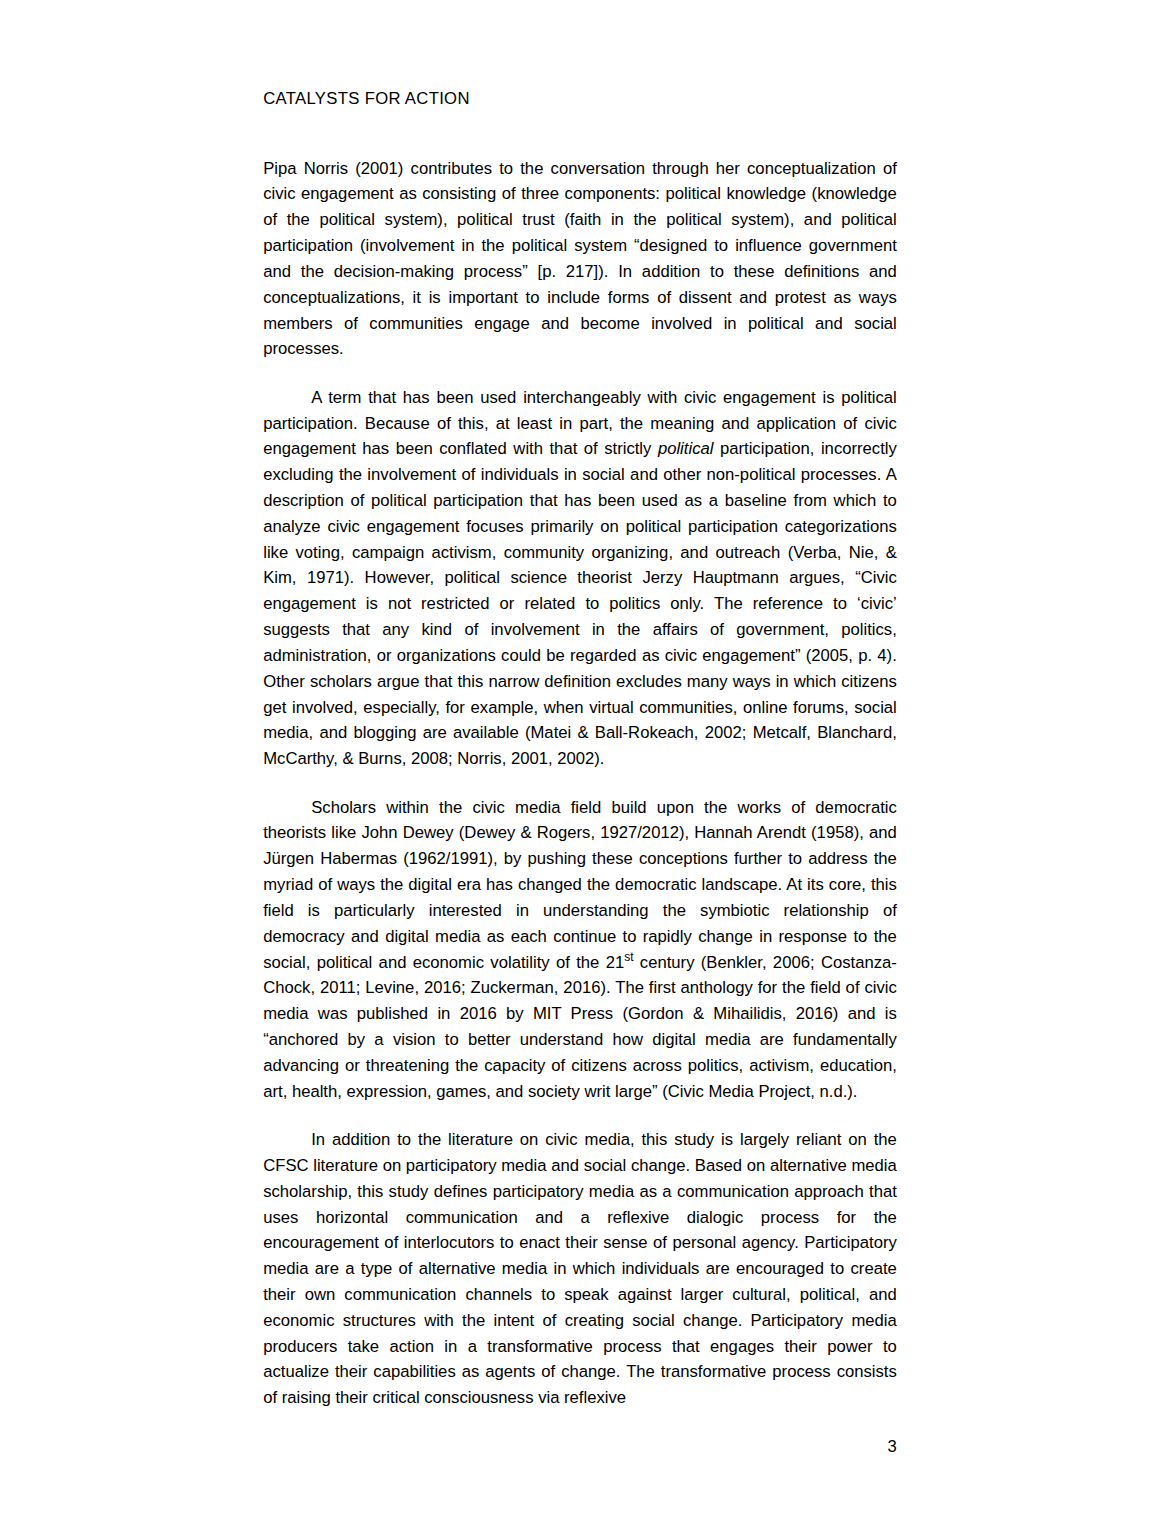CATALYSTS FOR ACTION
Pipa Norris (2001) contributes to the conversation through her conceptualization of civic engagement as consisting of three components: political knowledge (knowledge of the political system), political trust (faith in the political system), and political participation (involvement in the political system “designed to influence government and the decision-making process” [p. 217]). In addition to these definitions and conceptualizations, it is important to include forms of dissent and protest as ways members of communities engage and become involved in political and social processes.
A term that has been used interchangeably with civic engagement is political participation. Because of this, at least in part, the meaning and application of civic engagement has been conflated with that of strictly political participation, incorrectly excluding the involvement of individuals in social and other non-political processes. A description of political participation that has been used as a baseline from which to analyze civic engagement focuses primarily on political participation categorizations like voting, campaign activism, community organizing, and outreach (Verba, Nie, & Kim, 1971). However, political science theorist Jerzy Hauptmann argues, “Civic engagement is not restricted or related to politics only. The reference to ‘civic’ suggests that any kind of involvement in the affairs of government, politics, administration, or organizations could be regarded as civic engagement” (2005, p. 4). Other scholars argue that this narrow definition excludes many ways in which citizens get involved, especially, for example, when virtual communities, online forums, social media, and blogging are available (Matei & Ball-Rokeach, 2002; Metcalf, Blanchard, McCarthy, & Burns, 2008; Norris, 2001, 2002).
Scholars within the civic media field build upon the works of democratic theorists like John Dewey (Dewey & Rogers, 1927/2012), Hannah Arendt (1958), and Jürgen Habermas (1962/1991), by pushing these conceptions further to address the myriad of ways the digital era has changed the democratic landscape. At its core, this field is particularly interested in understanding the symbiotic relationship of democracy and digital media as each continue to rapidly change in response to the social, political and economic volatility of the 21st century (Benkler, 2006; Costanza-Chock, 2011; Levine, 2016; Zuckerman, 2016). The first anthology for the field of civic media was published in 2016 by MIT Press (Gordon & Mihailidis, 2016) and is “anchored by a vision to better understand how digital media are fundamentally advancing or threatening the capacity of citizens across politics, activism, education, art, health, expression, games, and society writ large” (Civic Media Project, n.d.).
In addition to the literature on civic media, this study is largely reliant on the CFSC literature on participatory media and social change. Based on alternative media scholarship, this study defines participatory media as a communication approach that uses horizontal communication and a reflexive dialogic process for the encouragement of interlocutors to enact their sense of personal agency. Participatory media are a type of alternative media in which individuals are encouraged to create their own communication channels to speak against larger cultural, political, and economic structures with the intent of creating social change. Participatory media producers take action in a transformative process that engages their power to actualize their capabilities as agents of change. The transformative process consists of raising their critical consciousness via reflexive
3